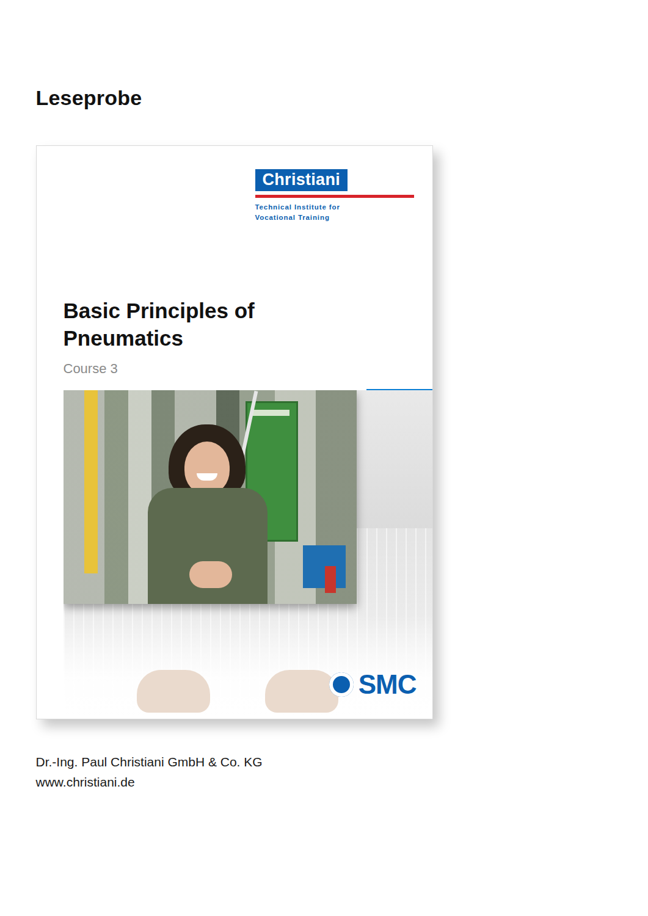Leseprobe
Christiani
Technical Institute for
Vocational Training
Basic Principles of
Pneumatics
Course 3
SMC
Dr.-Ing. Paul Christiani GmbH & Co. KG
www.christiani.de